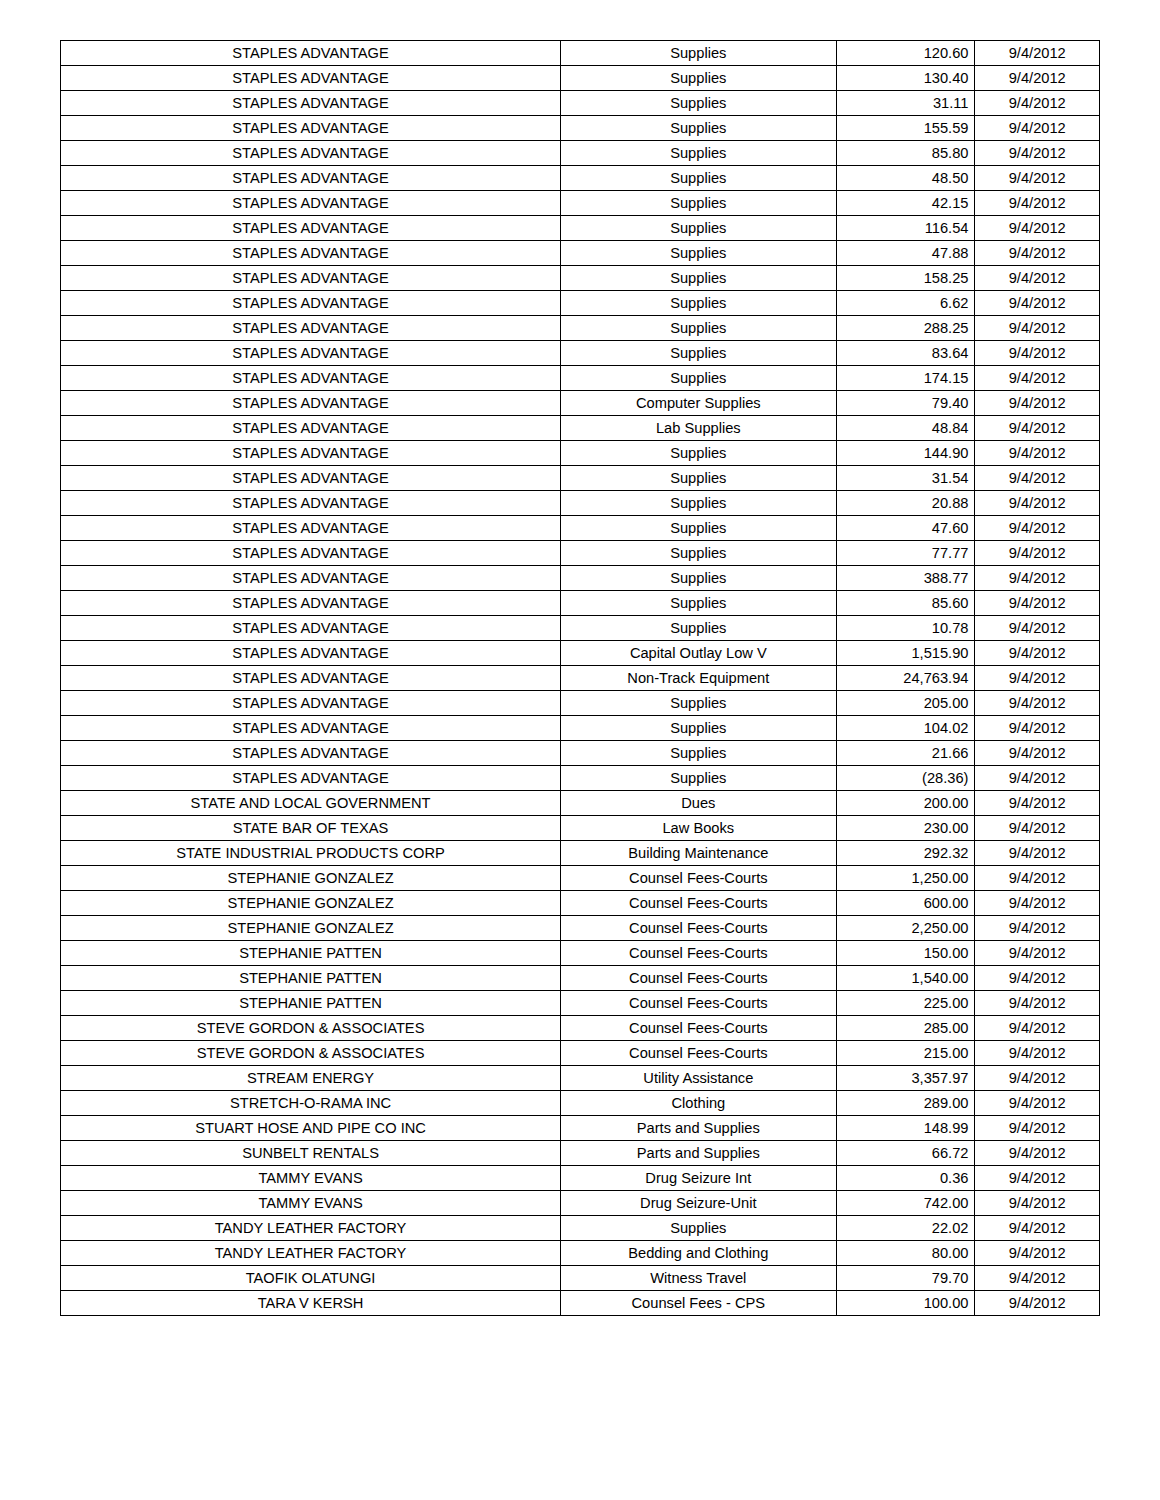| STAPLES ADVANTAGE | Supplies | 120.60 | 9/4/2012 |
| STAPLES ADVANTAGE | Supplies | 130.40 | 9/4/2012 |
| STAPLES ADVANTAGE | Supplies | 31.11 | 9/4/2012 |
| STAPLES ADVANTAGE | Supplies | 155.59 | 9/4/2012 |
| STAPLES ADVANTAGE | Supplies | 85.80 | 9/4/2012 |
| STAPLES ADVANTAGE | Supplies | 48.50 | 9/4/2012 |
| STAPLES ADVANTAGE | Supplies | 42.15 | 9/4/2012 |
| STAPLES ADVANTAGE | Supplies | 116.54 | 9/4/2012 |
| STAPLES ADVANTAGE | Supplies | 47.88 | 9/4/2012 |
| STAPLES ADVANTAGE | Supplies | 158.25 | 9/4/2012 |
| STAPLES ADVANTAGE | Supplies | 6.62 | 9/4/2012 |
| STAPLES ADVANTAGE | Supplies | 288.25 | 9/4/2012 |
| STAPLES ADVANTAGE | Supplies | 83.64 | 9/4/2012 |
| STAPLES ADVANTAGE | Supplies | 174.15 | 9/4/2012 |
| STAPLES ADVANTAGE | Computer Supplies | 79.40 | 9/4/2012 |
| STAPLES ADVANTAGE | Lab Supplies | 48.84 | 9/4/2012 |
| STAPLES ADVANTAGE | Supplies | 144.90 | 9/4/2012 |
| STAPLES ADVANTAGE | Supplies | 31.54 | 9/4/2012 |
| STAPLES ADVANTAGE | Supplies | 20.88 | 9/4/2012 |
| STAPLES ADVANTAGE | Supplies | 47.60 | 9/4/2012 |
| STAPLES ADVANTAGE | Supplies | 77.77 | 9/4/2012 |
| STAPLES ADVANTAGE | Supplies | 388.77 | 9/4/2012 |
| STAPLES ADVANTAGE | Supplies | 85.60 | 9/4/2012 |
| STAPLES ADVANTAGE | Supplies | 10.78 | 9/4/2012 |
| STAPLES ADVANTAGE | Capital Outlay Low V | 1,515.90 | 9/4/2012 |
| STAPLES ADVANTAGE | Non-Track Equipment | 24,763.94 | 9/4/2012 |
| STAPLES ADVANTAGE | Supplies | 205.00 | 9/4/2012 |
| STAPLES ADVANTAGE | Supplies | 104.02 | 9/4/2012 |
| STAPLES ADVANTAGE | Supplies | 21.66 | 9/4/2012 |
| STAPLES ADVANTAGE | Supplies | (28.36) | 9/4/2012 |
| STATE AND LOCAL GOVERNMENT | Dues | 200.00 | 9/4/2012 |
| STATE BAR OF TEXAS | Law Books | 230.00 | 9/4/2012 |
| STATE INDUSTRIAL PRODUCTS CORP | Building Maintenance | 292.32 | 9/4/2012 |
| STEPHANIE GONZALEZ | Counsel Fees-Courts | 1,250.00 | 9/4/2012 |
| STEPHANIE GONZALEZ | Counsel Fees-Courts | 600.00 | 9/4/2012 |
| STEPHANIE GONZALEZ | Counsel Fees-Courts | 2,250.00 | 9/4/2012 |
| STEPHANIE PATTEN | Counsel Fees-Courts | 150.00 | 9/4/2012 |
| STEPHANIE PATTEN | Counsel Fees-Courts | 1,540.00 | 9/4/2012 |
| STEPHANIE PATTEN | Counsel Fees-Courts | 225.00 | 9/4/2012 |
| STEVE GORDON & ASSOCIATES | Counsel Fees-Courts | 285.00 | 9/4/2012 |
| STEVE GORDON & ASSOCIATES | Counsel Fees-Courts | 215.00 | 9/4/2012 |
| STREAM ENERGY | Utility Assistance | 3,357.97 | 9/4/2012 |
| STRETCH-O-RAMA INC | Clothing | 289.00 | 9/4/2012 |
| STUART HOSE AND PIPE CO INC | Parts and Supplies | 148.99 | 9/4/2012 |
| SUNBELT RENTALS | Parts and Supplies | 66.72 | 9/4/2012 |
| TAMMY EVANS | Drug Seizure Int | 0.36 | 9/4/2012 |
| TAMMY EVANS | Drug Seizure-Unit | 742.00 | 9/4/2012 |
| TANDY LEATHER FACTORY | Supplies | 22.02 | 9/4/2012 |
| TANDY LEATHER FACTORY | Bedding and Clothing | 80.00 | 9/4/2012 |
| TAOFIK OLATUNGI | Witness Travel | 79.70 | 9/4/2012 |
| TARA V KERSH | Counsel Fees - CPS | 100.00 | 9/4/2012 |